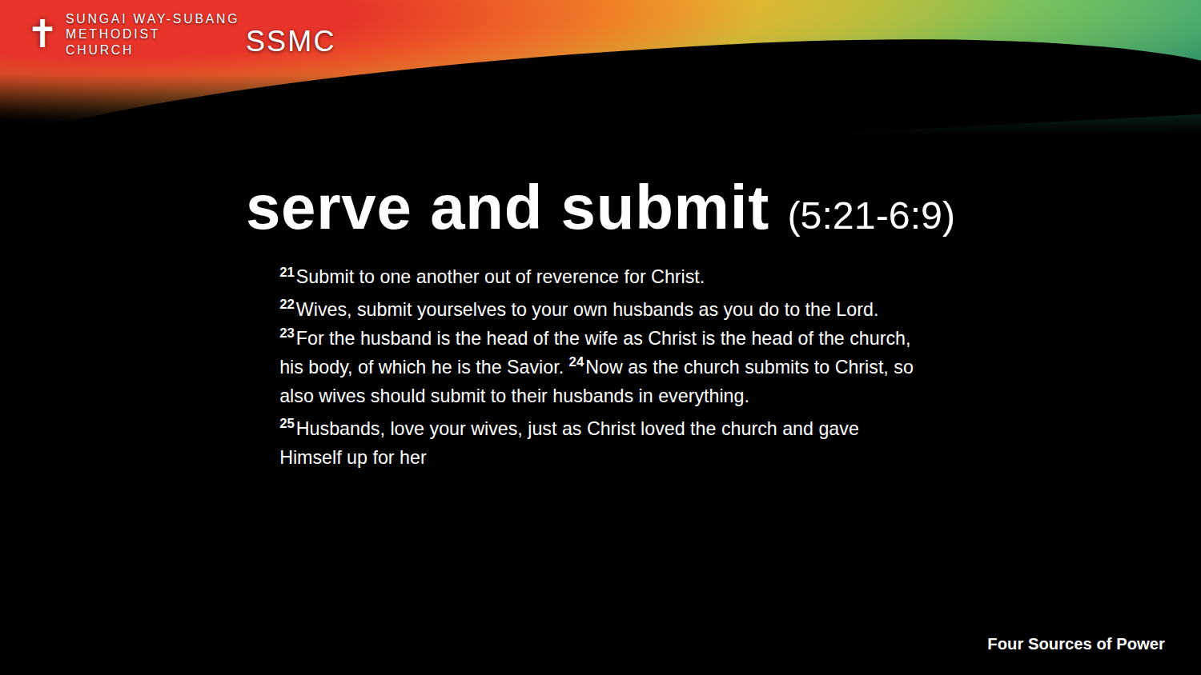✝ Sungai Way-Subang
Methodist
Church SSMC
serve and submit (5:21-6:9)
21Submit to one another out of reverence for Christ.
22Wives, submit yourselves to your own husbands as you do to the Lord. 23For the husband is the head of the wife as Christ is the head of the church, his body, of which he is the Savior. 24Now as the church submits to Christ, so also wives should submit to their husbands in everything.
25Husbands, love your wives, just as Christ loved the church and gave Himself up for her
Four Sources of Power